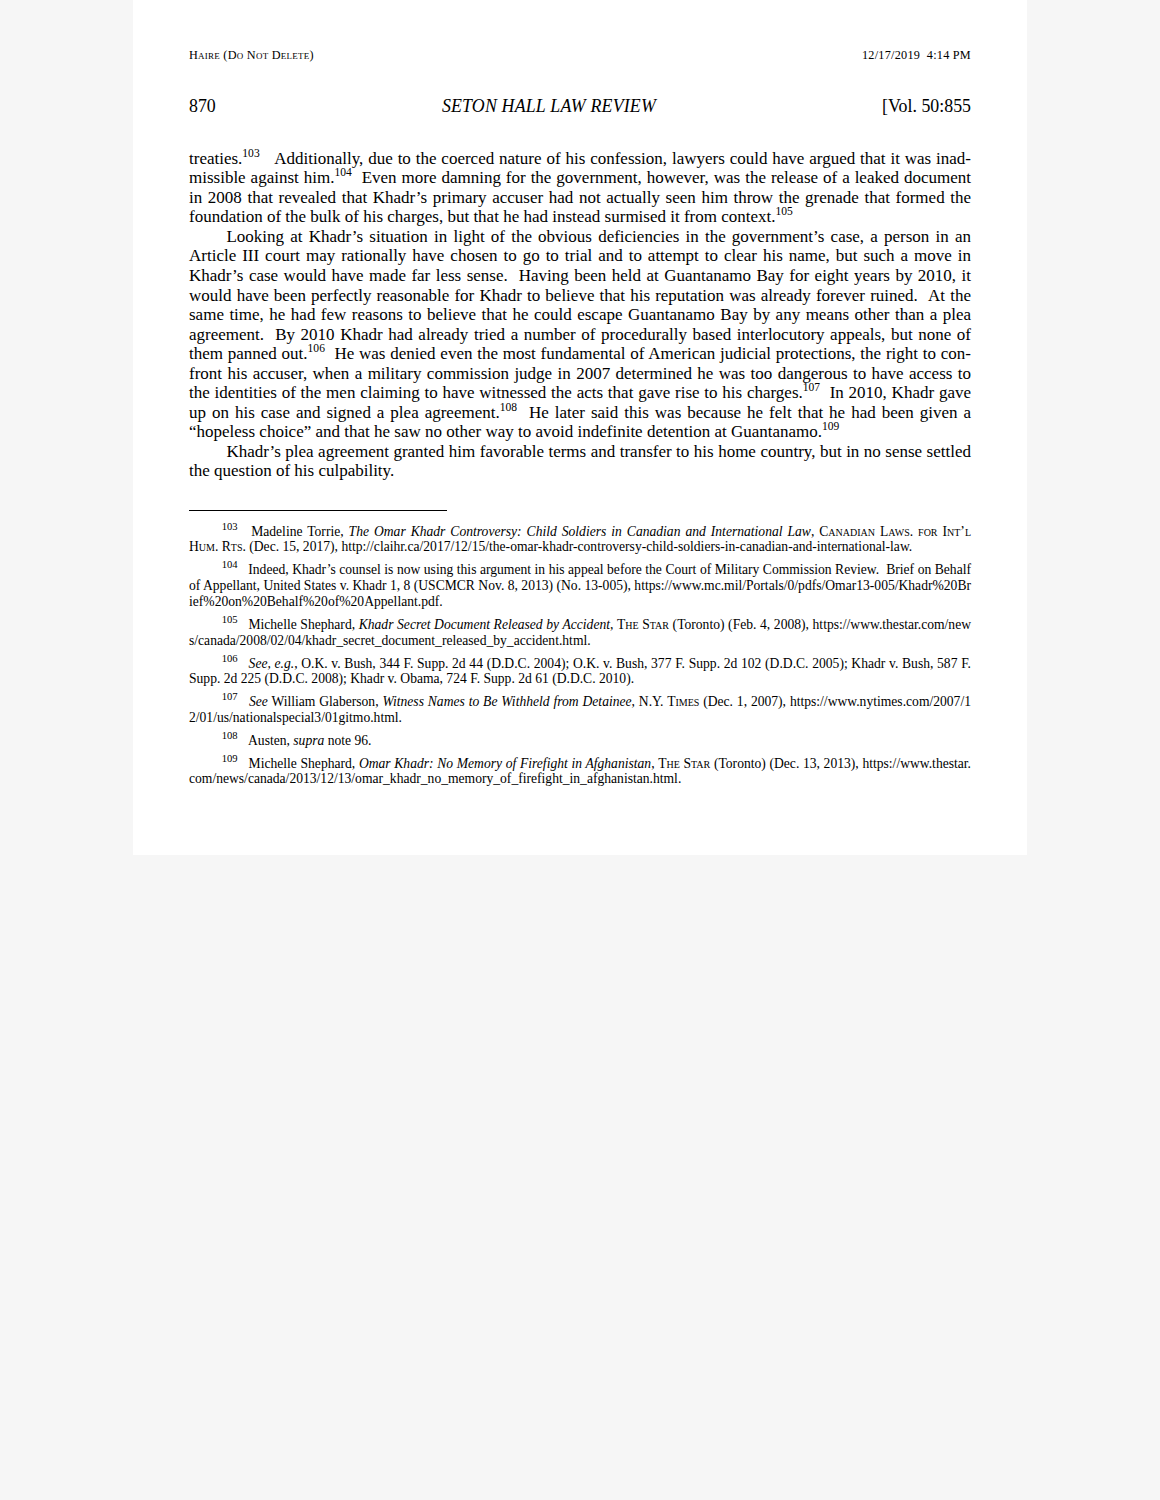Haire (Do Not Delete) 12/17/2019 4:14 PM
870 SETON HALL LAW REVIEW [Vol. 50:855
treaties.103 Additionally, due to the coerced nature of his confession, lawyers could have argued that it was inadmissible against him.104 Even more damning for the government, however, was the release of a leaked document in 2008 that revealed that Khadr’s primary accuser had not actually seen him throw the grenade that formed the foundation of the bulk of his charges, but that he had instead surmised it from context.105
Looking at Khadr’s situation in light of the obvious deficiencies in the government’s case, a person in an Article III court may rationally have chosen to go to trial and to attempt to clear his name, but such a move in Khadr’s case would have made far less sense. Having been held at Guantanamo Bay for eight years by 2010, it would have been perfectly reasonable for Khadr to believe that his reputation was already forever ruined. At the same time, he had few reasons to believe that he could escape Guantanamo Bay by any means other than a plea agreement. By 2010 Khadr had already tried a number of procedurally based interlocutory appeals, but none of them panned out.106 He was denied even the most fundamental of American judicial protections, the right to confront his accuser, when a military commission judge in 2007 determined he was too dangerous to have access to the identities of the men claiming to have witnessed the acts that gave rise to his charges.107 In 2010, Khadr gave up on his case and signed a plea agreement.108 He later said this was because he felt that he had been given a “hopeless choice” and that he saw no other way to avoid indefinite detention at Guantanamo.109
Khadr’s plea agreement granted him favorable terms and transfer to his home country, but in no sense settled the question of his culpability.
103 Madeline Torrie, The Omar Khadr Controversy: Child Soldiers in Canadian and International Law, Canadian Laws. for Int’l Hum. Rts. (Dec. 15, 2017), http://claihr.ca/2017/12/15/the-omar-khadr-controversy-child-soldiers-in-canadian-and-international-law.
104 Indeed, Khadr’s counsel is now using this argument in his appeal before the Court of Military Commission Review. Brief on Behalf of Appellant, United States v. Khadr 1, 8 (USCMCR Nov. 8, 2013) (No. 13-005), https://www.mc.mil/Portals/0/pdfs/Omar13-005/Khadr%20Brief%20on%20Behalf%20of%20Appellant.pdf.
105 Michelle Shephard, Khadr Secret Document Released by Accident, The Star (Toronto) (Feb. 4, 2008), https://www.thestar.com/news/canada/2008/02/04/khadr_secret_document_released_by_accident.html.
106 See, e.g., O.K. v. Bush, 344 F. Supp. 2d 44 (D.D.C. 2004); O.K. v. Bush, 377 F. Supp. 2d 102 (D.D.C. 2005); Khadr v. Bush, 587 F. Supp. 2d 225 (D.D.C. 2008); Khadr v. Obama, 724 F. Supp. 2d 61 (D.D.C. 2010).
107 See William Glaberson, Witness Names to Be Withheld from Detainee, N.Y. Times (Dec. 1, 2007), https://www.nytimes.com/2007/12/01/us/nationalspecial3/01gitmo.html.
108 Austen, supra note 96.
109 Michelle Shephard, Omar Khadr: No Memory of Firefight in Afghanistan, The Star (Toronto) (Dec. 13, 2013), https://www.thestar.com/news/canada/2013/12/13/omar_khadr_no_memory_of_firefight_in_afghanistan.html.